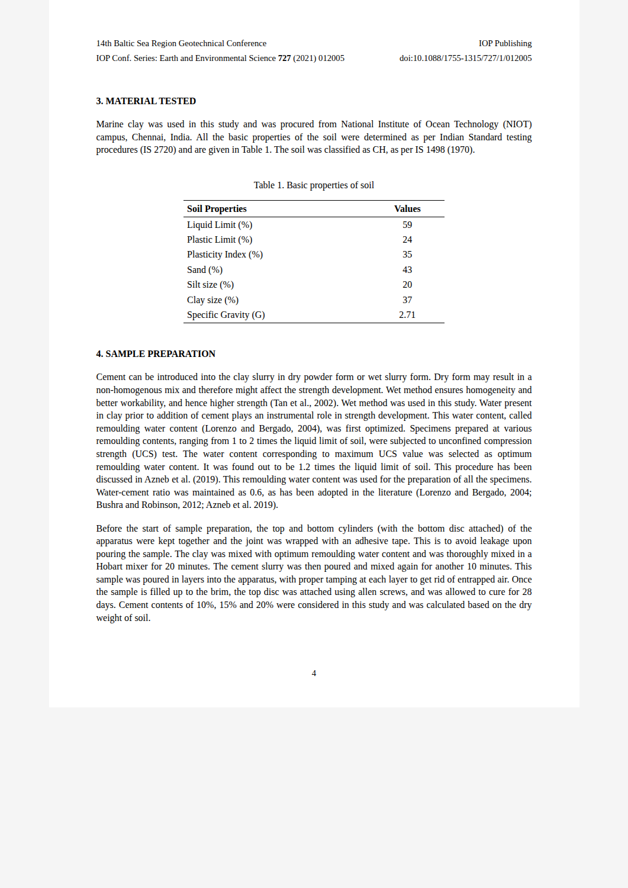14th Baltic Sea Region Geotechnical Conference IOP Publishing
IOP Conf. Series: Earth and Environmental Science 727 (2021) 012005 doi:10.1088/1755-1315/727/1/012005
3. Material Tested
Marine clay was used in this study and was procured from National Institute of Ocean Technology (NIOT) campus, Chennai, India. All the basic properties of the soil were determined as per Indian Standard testing procedures (IS 2720) and are given in Table 1. The soil was classified as CH, as per IS 1498 (1970).
Table 1. Basic properties of soil
| Soil Properties | Values |
| --- | --- |
| Liquid Limit (%) | 59 |
| Plastic Limit (%) | 24 |
| Plasticity Index (%) | 35 |
| Sand (%) | 43 |
| Silt size (%) | 20 |
| Clay size (%) | 37 |
| Specific Gravity (G) | 2.71 |
4. Sample Preparation
Cement can be introduced into the clay slurry in dry powder form or wet slurry form. Dry form may result in a non-homogenous mix and therefore might affect the strength development. Wet method ensures homogeneity and better workability, and hence higher strength (Tan et al., 2002). Wet method was used in this study. Water present in clay prior to addition of cement plays an instrumental role in strength development. This water content, called remoulding water content (Lorenzo and Bergado, 2004), was first optimized. Specimens prepared at various remoulding contents, ranging from 1 to 2 times the liquid limit of soil, were subjected to unconfined compression strength (UCS) test. The water content corresponding to maximum UCS value was selected as optimum remoulding water content. It was found out to be 1.2 times the liquid limit of soil. This procedure has been discussed in Azneb et al. (2019). This remoulding water content was used for the preparation of all the specimens. Water-cement ratio was maintained as 0.6, as has been adopted in the literature (Lorenzo and Bergado, 2004; Bushra and Robinson, 2012; Azneb et al. 2019).
Before the start of sample preparation, the top and bottom cylinders (with the bottom disc attached) of the apparatus were kept together and the joint was wrapped with an adhesive tape. This is to avoid leakage upon pouring the sample. The clay was mixed with optimum remoulding water content and was thoroughly mixed in a Hobart mixer for 20 minutes. The cement slurry was then poured and mixed again for another 10 minutes. This sample was poured in layers into the apparatus, with proper tamping at each layer to get rid of entrapped air. Once the sample is filled up to the brim, the top disc was attached using allen screws, and was allowed to cure for 28 days. Cement contents of 10%, 15% and 20% were considered in this study and was calculated based on the dry weight of soil.
4